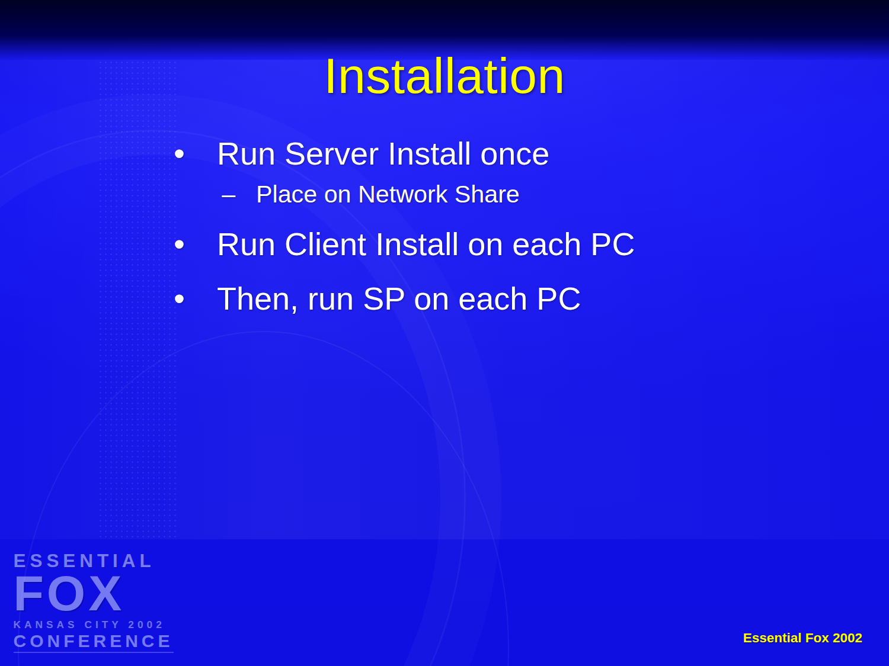Installation
Run Server Install once
Place on Network Share
Run Client Install on each PC
Then, run SP on each PC
ESSENTIAL
FOX
KANSAS CITY 2002
CONFERENCE
Essential Fox 2002